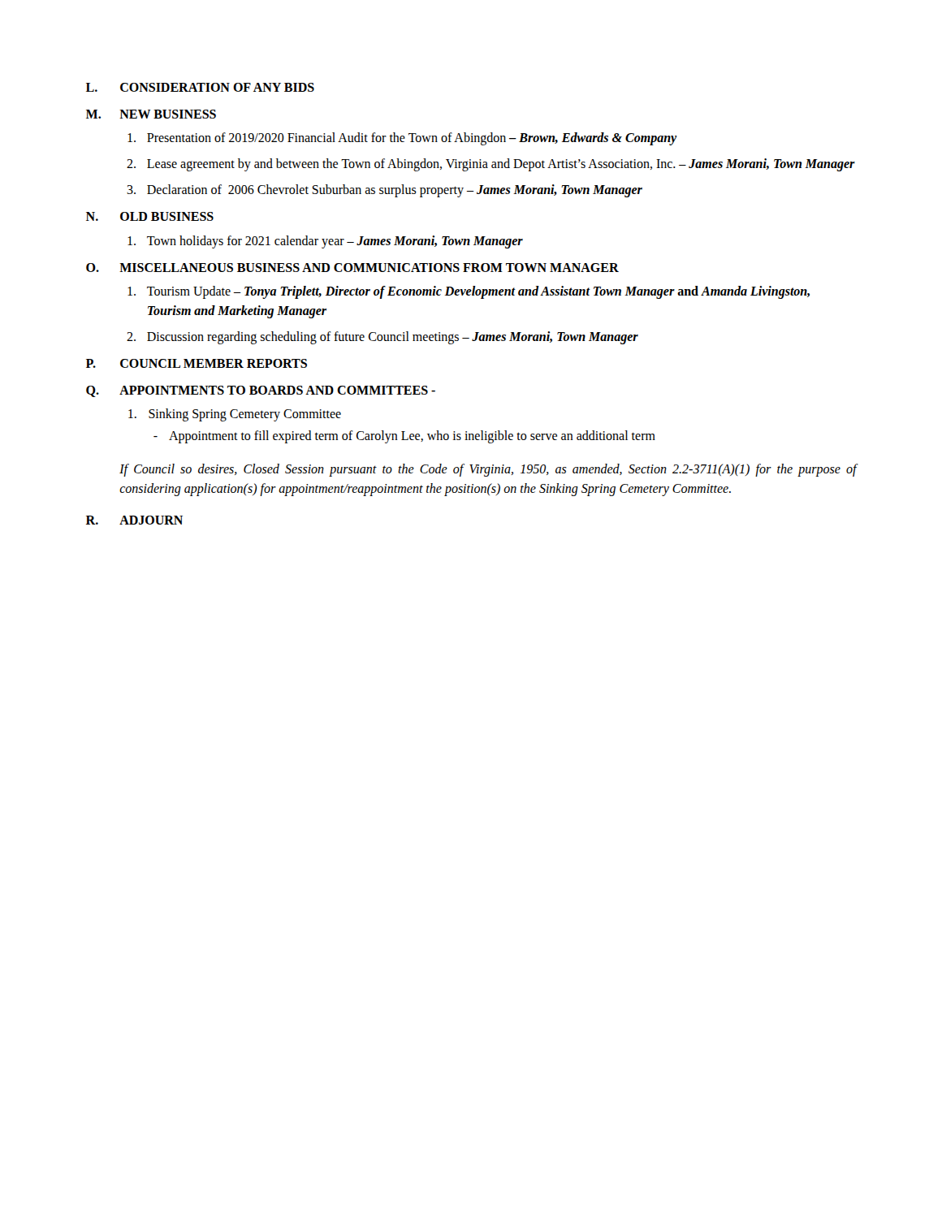L. Consideration of any bids
M. New Business
1. Presentation of 2019/2020 Financial Audit for the Town of Abingdon – Brown, Edwards & Company
2. Lease agreement by and between the Town of Abingdon, Virginia and Depot Artist’s Association, Inc. – James Morani, Town Manager
3. Declaration of 2006 Chevrolet Suburban as surplus property – James Morani, Town Manager
N. Old Business
1. Town holidays for 2021 calendar year – James Morani, Town Manager
O. Miscellaneous business and communications from Town Manager
1. Tourism Update – Tonya Triplett, Director of Economic Development and Assistant Town Manager and Amanda Livingston, Tourism and Marketing Manager
2. Discussion regarding scheduling of future Council meetings – James Morani, Town Manager
P. Council Member Reports
Q. Appointments to Boards and Committees -
1. Sinking Spring Cemetery Committee
Appointment to fill expired term of Carolyn Lee, who is ineligible to serve an additional term
If Council so desires, Closed Session pursuant to the Code of Virginia, 1950, as amended, Section 2.2-3711(A)(1) for the purpose of considering application(s) for appointment/reappointment the position(s) on the Sinking Spring Cemetery Committee.
R. Adjourn